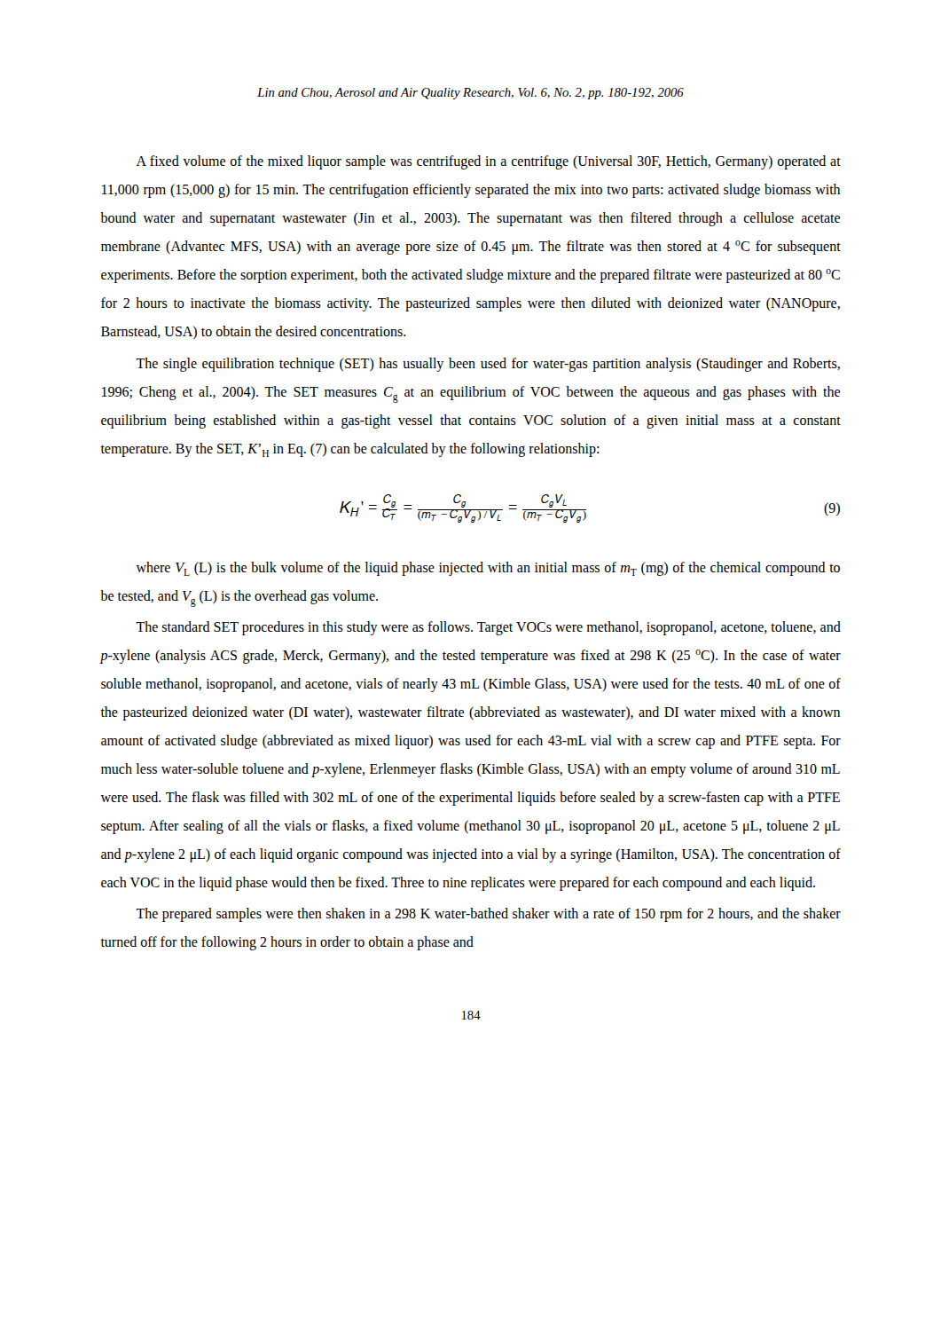Lin and Chou, Aerosol and Air Quality Research, Vol. 6, No. 2, pp. 180-192, 2006
A fixed volume of the mixed liquor sample was centrifuged in a centrifuge (Universal 30F, Hettich, Germany) operated at 11,000 rpm (15,000 g) for 15 min. The centrifugation efficiently separated the mix into two parts: activated sludge biomass with bound water and supernatant wastewater (Jin et al., 2003). The supernatant was then filtered through a cellulose acetate membrane (Advantec MFS, USA) with an average pore size of 0.45 μm. The filtrate was then stored at 4 oC for subsequent experiments. Before the sorption experiment, both the activated sludge mixture and the prepared filtrate were pasteurized at 80 oC for 2 hours to inactivate the biomass activity. The pasteurized samples were then diluted with deionized water (NANOpure, Barnstead, USA) to obtain the desired concentrations.
The single equilibration technique (SET) has usually been used for water-gas partition analysis (Staudinger and Roberts, 1996; Cheng et al., 2004). The SET measures Cg at an equilibrium of VOC between the aqueous and gas phases with the equilibrium being established within a gas-tight vessel that contains VOC solution of a given initial mass at a constant temperature. By the SET, K’H in Eq. (7) can be calculated by the following relationship:
KH ' = Cg CT = Cg ( mT − Cg Vg ) / VL = Cg VL ( mT − Cg Vg )
(9)
where VL (L) is the bulk volume of the liquid phase injected with an initial mass of mT (mg) of the chemical compound to be tested, and Vg (L) is the overhead gas volume.
The standard SET procedures in this study were as follows. Target VOCs were methanol, isopropanol, acetone, toluene, and p-xylene (analysis ACS grade, Merck, Germany), and the tested temperature was fixed at 298 K (25 oC). In the case of water soluble methanol, isopropanol, and acetone, vials of nearly 43 mL (Kimble Glass, USA) were used for the tests. 40 mL of one of the pasteurized deionized water (DI water), wastewater filtrate (abbreviated as wastewater), and DI water mixed with a known amount of activated sludge (abbreviated as mixed liquor) was used for each 43-mL vial with a screw cap and PTFE septa. For much less water-soluble toluene and p-xylene, Erlenmeyer flasks (Kimble Glass, USA) with an empty volume of around 310 mL were used. The flask was filled with 302 mL of one of the experimental liquids before sealed by a screw-fasten cap with a PTFE septum. After sealing of all the vials or flasks, a fixed volume (methanol 30 μL, isopropanol 20 μL, acetone 5 μL, toluene 2 μL and p-xylene 2 μL) of each liquid organic compound was injected into a vial by a syringe (Hamilton, USA). The concentration of each VOC in the liquid phase would then be fixed. Three to nine replicates were prepared for each compound and each liquid.
The prepared samples were then shaken in a 298 K water-bathed shaker with a rate of 150 rpm for 2 hours, and the shaker turned off for the following 2 hours in order to obtain a phase and
184